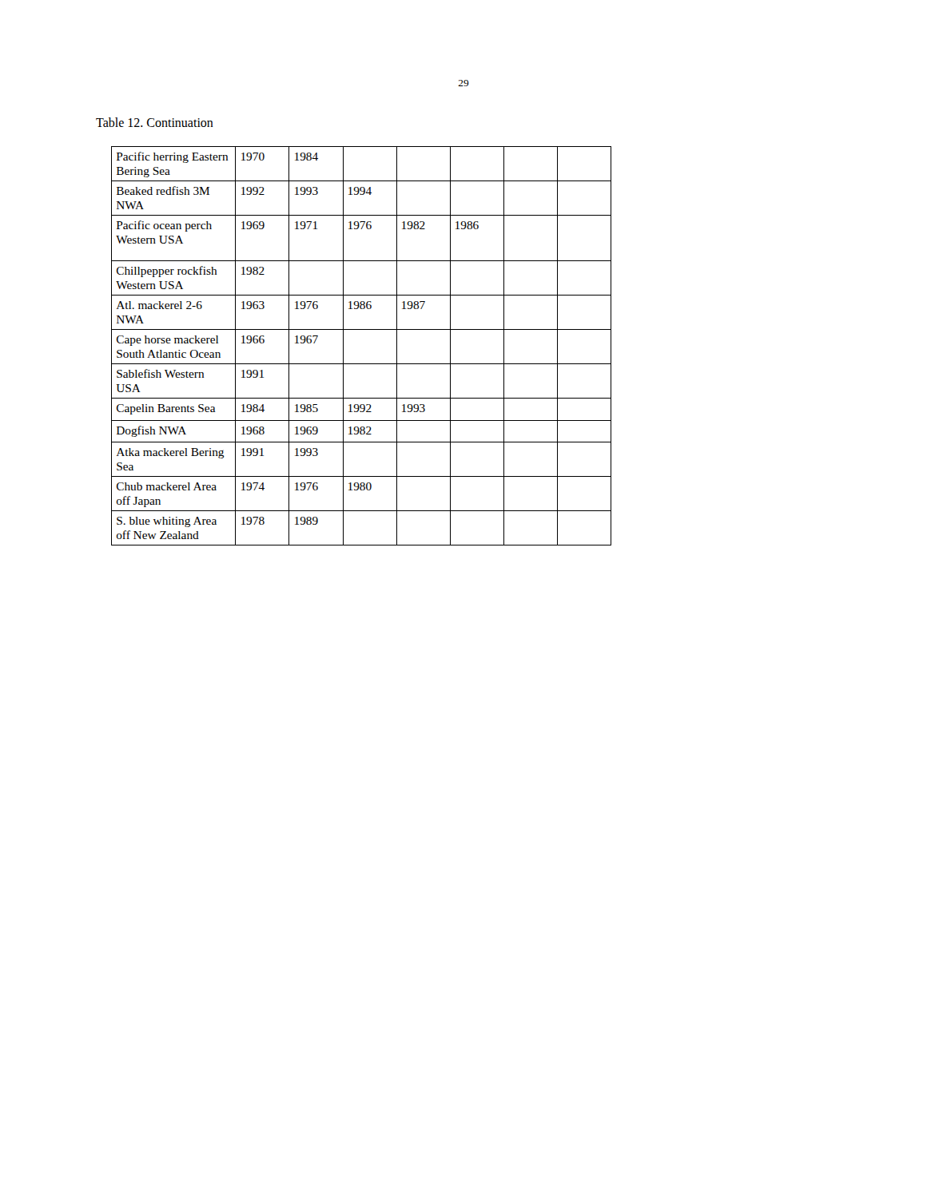29
Table 12. Continuation
| Pacific herring Eastern Bering Sea | 1970 | 1984 | | | | | |
| Beaked redfish 3M NWA | 1992 | 1993 | 1994 | | | | |
| Pacific ocean perch Western USA | 1969 | 1971 | 1976 | 1982 | 1986 | | |
| Chillpepper rockfish Western USA | 1982 | | | | | | |
| Atl. mackerel 2-6 NWA | 1963 | 1976 | 1986 | 1987 | | | |
| Cape horse mackerel South Atlantic Ocean | 1966 | 1967 | | | | | |
| Sablefish Western USA | 1991 | | | | | | |
| Capelin Barents Sea | 1984 | 1985 | 1992 | 1993 | | | |
| Dogfish NWA | 1968 | 1969 | 1982 | | | | |
| Atka mackerel Bering Sea | 1991 | 1993 | | | | | |
| Chub mackerel Area off Japan | 1974 | 1976 | 1980 | | | | |
| S. blue whiting Area off New Zealand | 1978 | 1989 | | | | | |